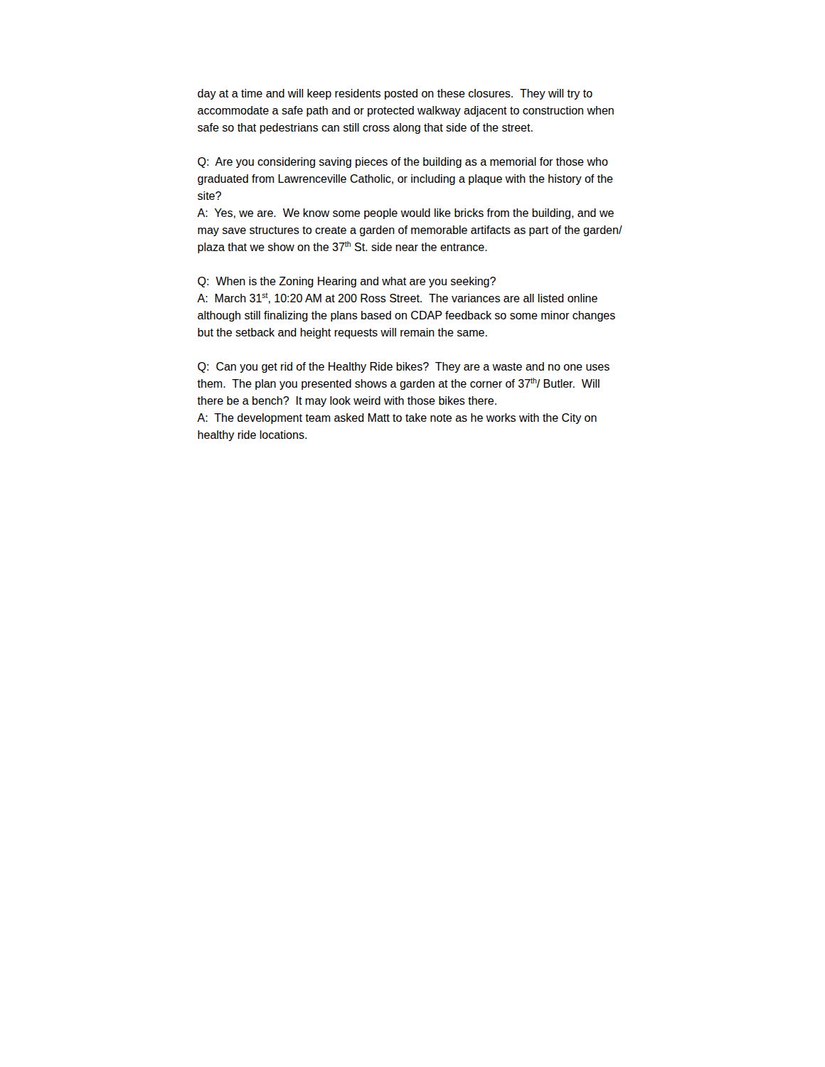day at a time and will keep residents posted on these closures. They will try to accommodate a safe path and or protected walkway adjacent to construction when safe so that pedestrians can still cross along that side of the street.
Q: Are you considering saving pieces of the building as a memorial for those who graduated from Lawrenceville Catholic, or including a plaque with the history of the site?
A: Yes, we are. We know some people would like bricks from the building, and we may save structures to create a garden of memorable artifacts as part of the garden/ plaza that we show on the 37th St. side near the entrance.
Q: When is the Zoning Hearing and what are you seeking?
A: March 31st, 10:20 AM at 200 Ross Street. The variances are all listed online although still finalizing the plans based on CDAP feedback so some minor changes but the setback and height requests will remain the same.
Q: Can you get rid of the Healthy Ride bikes? They are a waste and no one uses them. The plan you presented shows a garden at the corner of 37th/ Butler. Will there be a bench? It may look weird with those bikes there.
A: The development team asked Matt to take note as he works with the City on healthy ride locations.